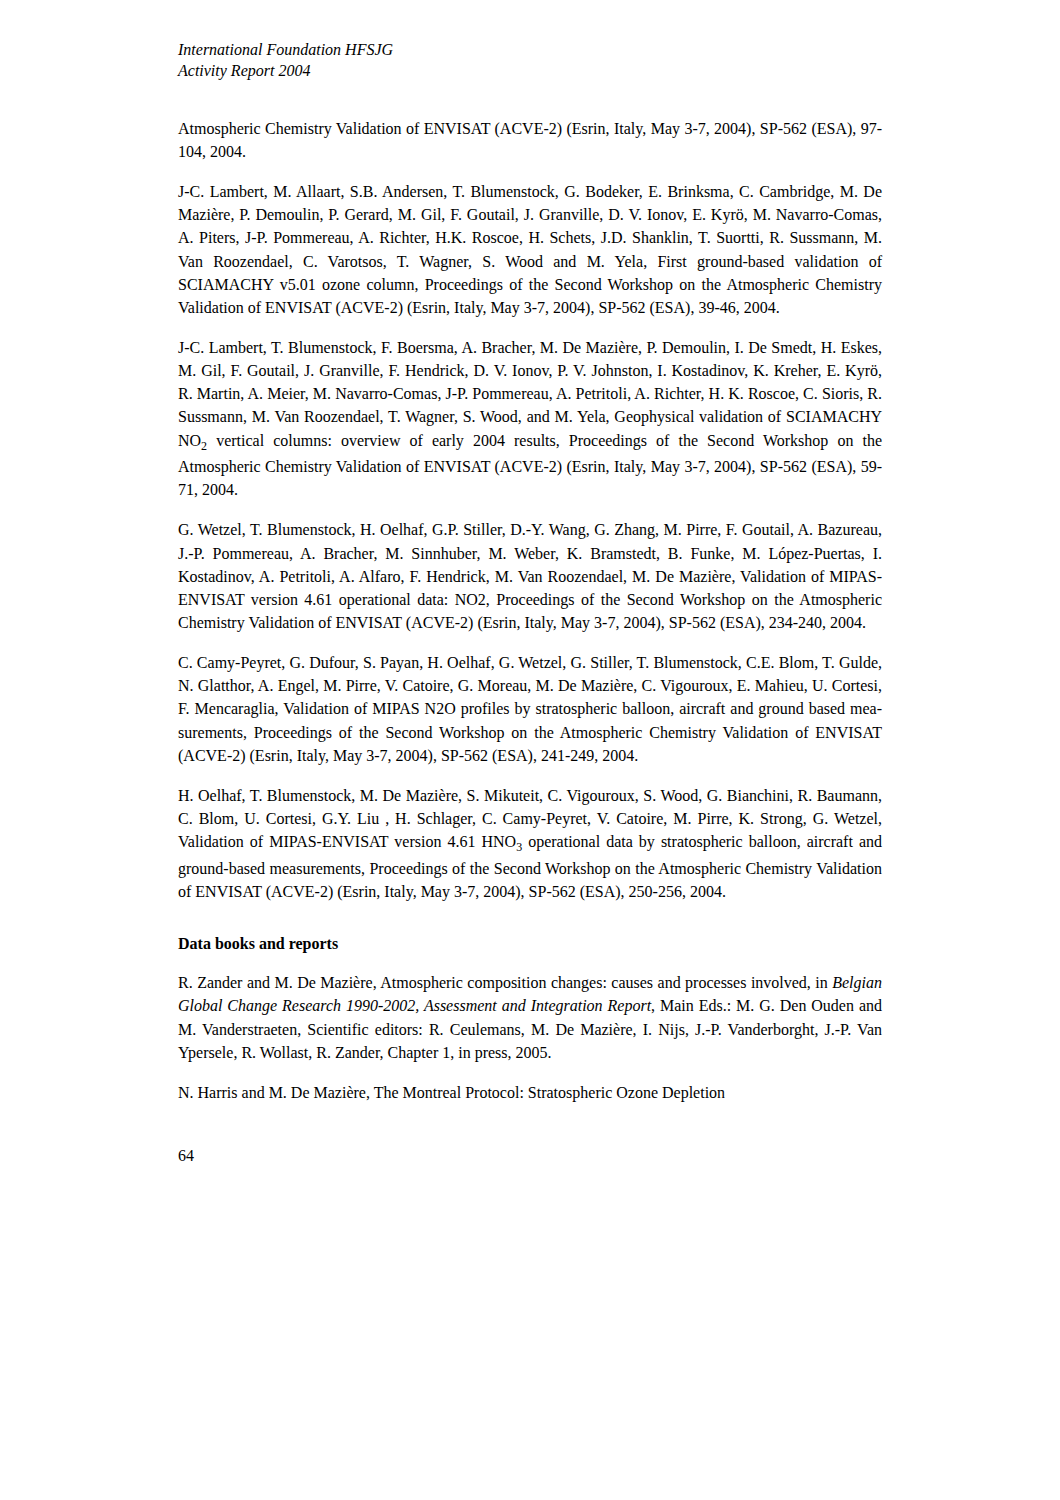International Foundation HFSJG
Activity Report 2004
Atmospheric Chemistry Validation of ENVISAT (ACVE-2) (Esrin, Italy, May 3-7, 2004), SP-562 (ESA), 97-104, 2004.
J-C. Lambert, M. Allaart, S.B. Andersen, T. Blumenstock, G. Bodeker, E. Brinksma, C. Cambridge, M. De Mazière, P. Demoulin, P. Gerard, M. Gil, F. Goutail, J. Granville, D. V. Ionov, E. Kyrö, M. Navarro-Comas, A. Piters, J-P. Pommereau, A. Richter, H.K. Roscoe, H. Schets, J.D. Shanklin, T. Suortti, R. Sussmann, M. Van Roozendael, C. Varotsos, T. Wagner, S. Wood and M. Yela, First ground-based validation of SCIAMACHY v5.01 ozone column, Proceedings of the Second Workshop on the Atmospheric Chemistry Validation of ENVISAT (ACVE-2) (Esrin, Italy, May 3-7, 2004), SP-562 (ESA), 39-46, 2004.
J-C. Lambert, T. Blumenstock, F. Boersma, A. Bracher, M. De Mazière, P. Demoulin, I. De Smedt, H. Eskes, M. Gil, F. Goutail, J. Granville, F. Hendrick, D. V. Ionov, P. V. Johnston, I. Kostadinov, K. Kreher, E. Kyrö, R. Martin, A. Meier, M. Navarro-Comas, J-P. Pommereau, A. Petritoli, A. Richter, H. K. Roscoe, C. Sioris, R. Sussmann, M. Van Roozendael, T. Wagner, S. Wood, and M. Yela, Geophysical validation of SCIAMACHY NO2 vertical columns: overview of early 2004 results, Proceedings of the Second Workshop on the Atmospheric Chemistry Validation of ENVISAT (ACVE-2) (Esrin, Italy, May 3-7, 2004), SP-562 (ESA), 59-71, 2004.
G. Wetzel, T. Blumenstock, H. Oelhaf, G.P. Stiller, D.-Y. Wang, G. Zhang, M. Pirre, F. Goutail, A. Bazureau, J.-P. Pommereau, A. Bracher, M. Sinnhuber, M. Weber, K. Bramstedt, B. Funke, M. López-Puertas, I. Kostadinov, A. Petritoli, A. Alfaro, F. Hendrick, M. Van Roozendael, M. De Mazière, Validation of MIPAS-ENVISAT version 4.61 operational data: NO2, Proceedings of the Second Workshop on the Atmospheric Chemistry Validation of ENVISAT (ACVE-2) (Esrin, Italy, May 3-7, 2004), SP-562 (ESA), 234-240, 2004.
C. Camy-Peyret, G. Dufour, S. Payan, H. Oelhaf, G. Wetzel, G. Stiller, T. Blumenstock, C.E. Blom, T. Gulde, N. Glatthor, A. Engel, M. Pirre, V. Catoire, G. Moreau, M. De Mazière, C. Vigouroux, E. Mahieu, U. Cortesi, F. Mencaraglia, Validation of MIPAS N2O profiles by stratospheric balloon, aircraft and ground based measurements, Proceedings of the Second Workshop on the Atmospheric Chemistry Validation of ENVISAT (ACVE-2) (Esrin, Italy, May 3-7, 2004), SP-562 (ESA), 241-249, 2004.
H. Oelhaf, T. Blumenstock, M. De Mazière, S. Mikuteit, C. Vigouroux, S. Wood, G. Bianchini, R. Baumann, C. Blom, U. Cortesi, G.Y. Liu , H. Schlager, C. Camy-Peyret, V. Catoire, M. Pirre, K. Strong, G. Wetzel, Validation of MIPAS-ENVISAT version 4.61 HNO3 operational data by stratospheric balloon, aircraft and ground-based measurements, Proceedings of the Second Workshop on the Atmospheric Chemistry Validation of ENVISAT (ACVE-2) (Esrin, Italy, May 3-7, 2004), SP-562 (ESA), 250-256, 2004.
Data books and reports
R. Zander and M. De Mazière, Atmospheric composition changes: causes and processes involved, in Belgian Global Change Research 1990-2002, Assessment and Integration Report, Main Eds.: M. G. Den Ouden and M. Vanderstraeten, Scientific editors: R. Ceulemans, M. De Mazière, I. Nijs, J.-P. Vanderborght, J.-P. Van Ypersele, R. Wollast, R. Zander, Chapter 1, in press, 2005.
N. Harris and M. De Mazière, The Montreal Protocol: Stratospheric Ozone Depletion
64